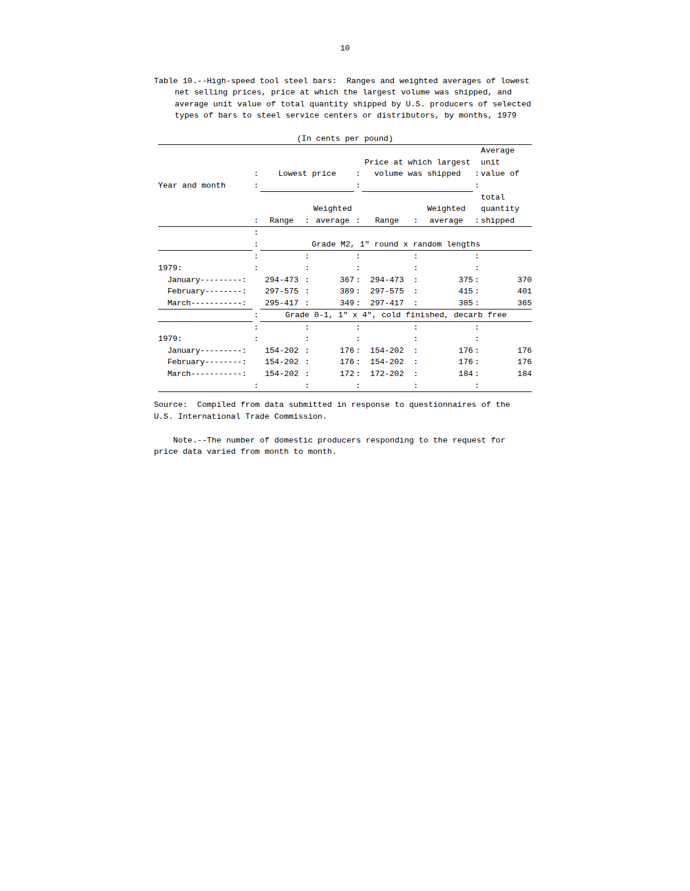10
Table 10.--High-speed tool steel bars: Ranges and weighted averages of lowest net selling prices, price at which the largest volume was shipped, and average unit value of total quantity shipped by U.S. producers of selected types of bars to steel service centers or distributors, by months, 1979
| (In cents per pound) |
| | : | Lowest price | : | Price at which largest volume was shipped | : | Average unit value of |
| Year and month | : | | : | | : | |
| | : | Range | : | Weighted average | : | Range | : | Weighted average | : | total quantity shipped |
| | : | |
| | : | Grade M2, 1" round x random lengths |
| | : | | : | | : | | : | | : | |
| 1979: | : | | : | | : | | : | | : | |
| January---------: | | 294-473 | : | 367 | : | 294-473 | : | 375 | : | 370 |
| February--------: | | 297-575 | : | 389 | : | 297-575 | : | 415 | : | 401 |
| March-----------: | | 295-417 | : | 349 | : | 297-417 | : | 385 | : | 365 |
| | : | Grade 0-1, 1" x 4", cold finished, decarb free |
| | : | | : | | : | | : | | : | |
| 1979: | : | | : | | : | | : | | : | |
| January---------: | | 154-202 | : | 176 | : | 154-202 | : | 176 | : | 176 |
| February--------: | | 154-202 | : | 176 | : | 154-202 | : | 176 | : | 176 |
| March-----------: | | 154-202 | : | 172 | : | 172-202 | : | 184 | : | 184 |
| | : | | : | | : | | : | | : | |
Source: Compiled from data submitted in response to questionnaires of the U.S. International Trade Commission.
Note.--The number of domestic producers responding to the request for price data varied from month to month.